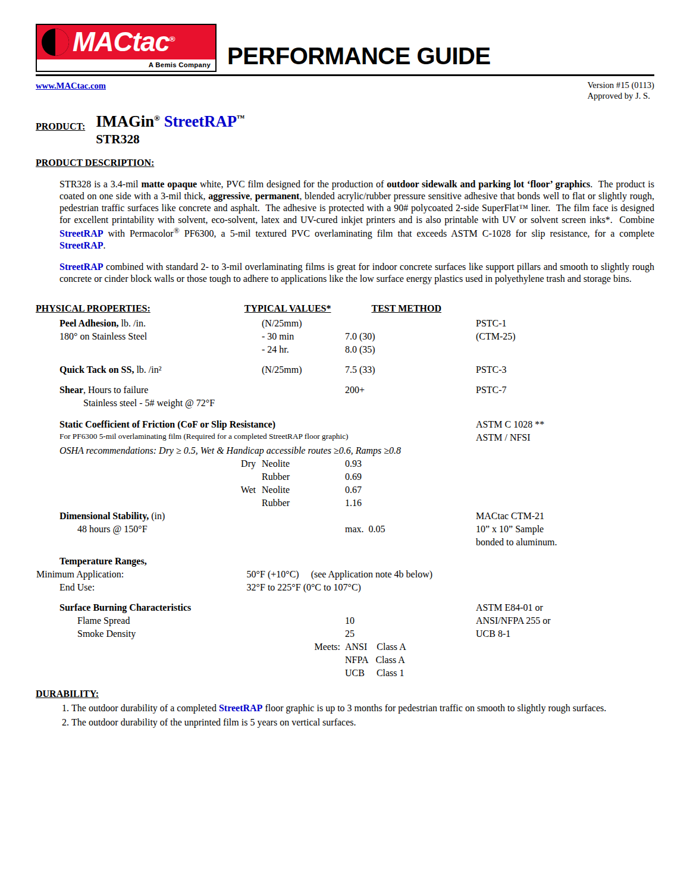MACtac®
A Bemis Company
PERFORMANCE GUIDE
www.MACtac.com
Version #15 (0113)
Approved by J. S.
PRODUCT:
IMAGin® StreetRAP™
STR328
PRODUCT DESCRIPTION:
STR328 is a 3.4-mil matte opaque white, PVC film designed for the production of outdoor sidewalk and parking lot ‘floor’ graphics. The product is coated on one side with a 3-mil thick, aggressive, permanent, blended acrylic/rubber pressure sensitive adhesive that bonds well to flat or slightly rough, pedestrian traffic surfaces like concrete and asphalt. The adhesive is protected with a 90# polycoated 2-side SuperFlat™ liner. The film face is designed for excellent printability with solvent, eco-solvent, latex and UV-cured inkjet printers and is also printable with UV or solvent screen inks*. Combine StreetRAP with Permacolor® PF6300, a 5-mil textured PVC overlaminating film that exceeds ASTM C-1028 for slip resistance, for a complete StreetRAP.
StreetRAP combined with standard 2- to 3-mil overlaminating films is great for indoor concrete surfaces like support pillars and smooth to slightly rough concrete or cinder block walls or those tough to adhere to applications like the low surface energy plastics used in polyethylene trash and storage bins.
PHYSICAL PROPERTIES:
TYPICAL VALUES* TEST METHOD
| Peel Adhesion, lb. /in. | (N/25mm) | | PSTC-1 |
| 180° on Stainless Steel | - 30 min | 7.0 (30) | (CTM-25) |
| | - 24 hr. | 8.0 (35) | |
| Quick Tack on SS, lb. /in² | (N/25mm) | 7.5 (33) | PSTC-3 |
| Shear , Hours to failure | | 200+ | PSTC-7 |
| Stainless steel - 5# weight @ 72°F | | | |
| Static Coefficient of Friction (CoF or Slip Resistance) | | ASTM C 1028 ** |
| For PF6300 5-mil overlaminating film (Required for a completed StreetRAP floor graphic) | ASTM / NFSI |
| OSHA recommendations: Dry ≥ 0.5, Wet & Handicap accessible routes ≥0.6, Ramps ≥0.8 |
| Dry | Neolite | 0.93 | |
| | Rubber | 0.69 | |
| Wet | Neolite | 0.67 | |
| | Rubber | 1.16 | |
| Dimensional Stability, (in) | | | MACtac CTM-21 |
| 48 hours @ 150°F | | max. 0.05 | 10” x 10” Sample |
| | | | bonded to aluminum. |
| Temperature Ranges, | | |
| Minimum Application: | 50°F (+10°C) (see Application note 4b below) |
| End Use: | 32°F to 225°F (0°C to 107°C) |
| Surface Burning Characteristics | | ASTM E84-01 or |
| Flame Spread | | 10 | ANSI/NFPA 255 or |
| Smoke Density | | 25 | UCB 8-1 |
| | Meets: | ANSI Class A | |
| | | NFPA Class A | |
| | | UCB Class 1 | |
DURABILITY:
The outdoor durability of a completed StreetRAP floor graphic is up to 3 months for pedestrian traffic on smooth to slightly rough surfaces.
The outdoor durability of the unprinted film is 5 years on vertical surfaces.